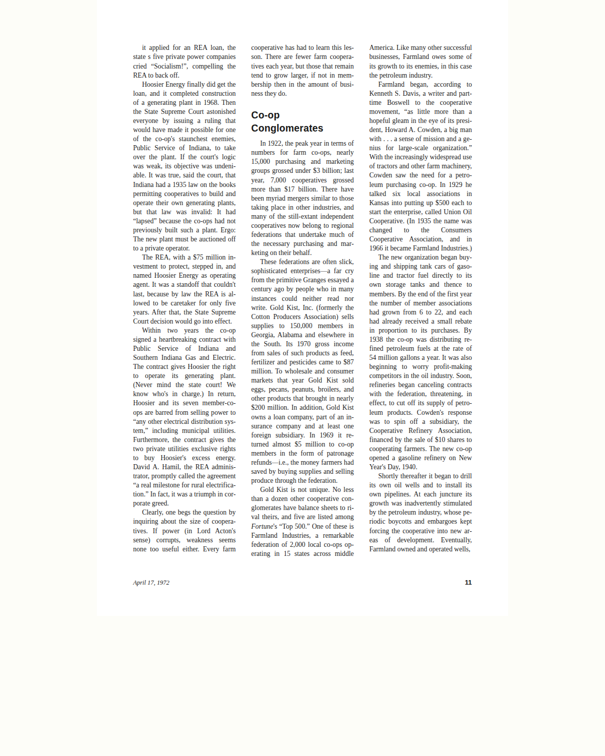it applied for an REA loan, the state s five private power companies cried “Socialism!”, compelling the REA to back off.
Hoosier Energy finally did get the loan, and it completed construction of a generating plant in 1968. Then the State Supreme Court astonished everyone by issuing a ruling that would have made it possible for one of the co-op's staunchest enemies, Public Service of Indiana, to take over the plant. If the court's logic was weak, its objective was undeniable. It was true, said the court, that Indiana had a 1935 law on the books permitting cooperatives to build and operate their own generating plants, but that law was invalid: It had “lapsed” because the co-ops had not previously built such a plant. Ergo: The new plant must be auctioned off to a private operator.
The REA, with a $75 million investment to protect, stepped in, and named Hoosier Energy as operating agent. It was a standoff that couldn't last, because by law the REA is allowed to be caretaker for only five years. After that, the State Supreme Court decision would go into effect.
Within two years the co-op signed a heartbreaking contract with Public Service of Indiana and Southern Indiana Gas and Electric. The contract gives Hoosier the right to operate its generating plant. (Never mind the state court! We know who's in charge.) In return, Hoosier and its seven member-co-ops are barred from selling power to “any other electrical distribution system,” including municipal utilities. Furthermore, the contract gives the two private utilities exclusive rights to buy Hoosier's excess energy. David A. Hamil, the REA administrator, promptly called the agreement “a real milestone for rural electrification.” In fact, it was a triumph in corporate greed.
Clearly, one begs the question by inquiring about the size of cooperatives. If power (in Lord Acton's sense) corrupts, weakness seems none too useful either. Every farm cooperative has had to learn this lesson. There are fewer farm cooperatives each year, but those that remain tend to grow larger, if not in membership then in the amount of business they do.
Co-op Conglomerates
In 1922, the peak year in terms of numbers for farm co-ops, nearly 15,000 purchasing and marketing groups grossed under $3 billion; last year, 7,000 cooperatives grossed more than $17 billion. There have been myriad mergers similar to those taking place in other industries, and many of the still-extant independent cooperatives now belong to regional federations that undertake much of the necessary purchasing and marketing on their behalf.
These federations are often slick, sophisticated enterprises—a far cry from the primitive Granges essayed a century ago by people who in many instances could neither read nor write. Gold Kist, Inc. (formerly the Cotton Producers Association) sells supplies to 150,000 members in Georgia, Alabama and elsewhere in the South. Its 1970 gross income from sales of such products as feed, fertilizer and pesticides came to $87 million. To wholesale and consumer markets that year Gold Kist sold eggs, pecans, peanuts, broilers, and other products that brought in nearly $200 million. In addition, Gold Kist owns a loan company, part of an insurance company and at least one foreign subsidiary. In 1969 it returned almost $5 million to co-op members in the form of patronage refunds—i.e., the money farmers had saved by buying supplies and selling produce through the federation.
Gold Kist is not unique. No less than a dozen other cooperative conglomerates have balance sheets to rival theirs, and five are listed among Fortune's “Top 500.” One of these is Farmland Industries, a remarkable federation of 2,000 local co-ops operating in 15 states across middle America. Like many other successful businesses, Farmland owes some of its growth to its enemies, in this case the petroleum industry.
Farmland began, according to Kenneth S. Davis, a writer and part-time Boswell to the cooperative movement, “as little more than a hopeful gleam in the eye of its president, Howard A. Cowden, a big man with . . . a sense of mission and a genius for large-scale organization.” With the increasingly widespread use of tractors and other farm machinery, Cowden saw the need for a petroleum purchasing co-op. In 1929 he talked six local associations in Kansas into putting up $500 each to start the enterprise, called Union Oil Cooperative. (In 1935 the name was changed to the Consumers Cooperative Association, and in 1966 it became Farmland Industries.)
The new organization began buying and shipping tank cars of gasoline and tractor fuel directly to its own storage tanks and thence to members. By the end of the first year the number of member associations had grown from 6 to 22, and each had already received a small rebate in proportion to its purchases. By 1938 the co-op was distributing refined petroleum fuels at the rate of 54 million gallons a year. It was also beginning to worry profit-making competitors in the oil industry. Soon, refineries began canceling contracts with the federation, threatening, in effect, to cut off its supply of petroleum products. Cowden's response was to spin off a subsidiary, the Cooperative Refinery Association, financed by the sale of $10 shares to cooperating farmers. The new co-op opened a gasoline refinery on New Year's Day, 1940.
Shortly thereafter it began to drill its own oil wells and to install its own pipelines. At each juncture its growth was inadvertently stimulated by the petroleum industry, whose periodic boycotts and embargoes kept forcing the cooperative into new areas of development. Eventually, Farmland owned and operated wells,
April 17, 1972 11